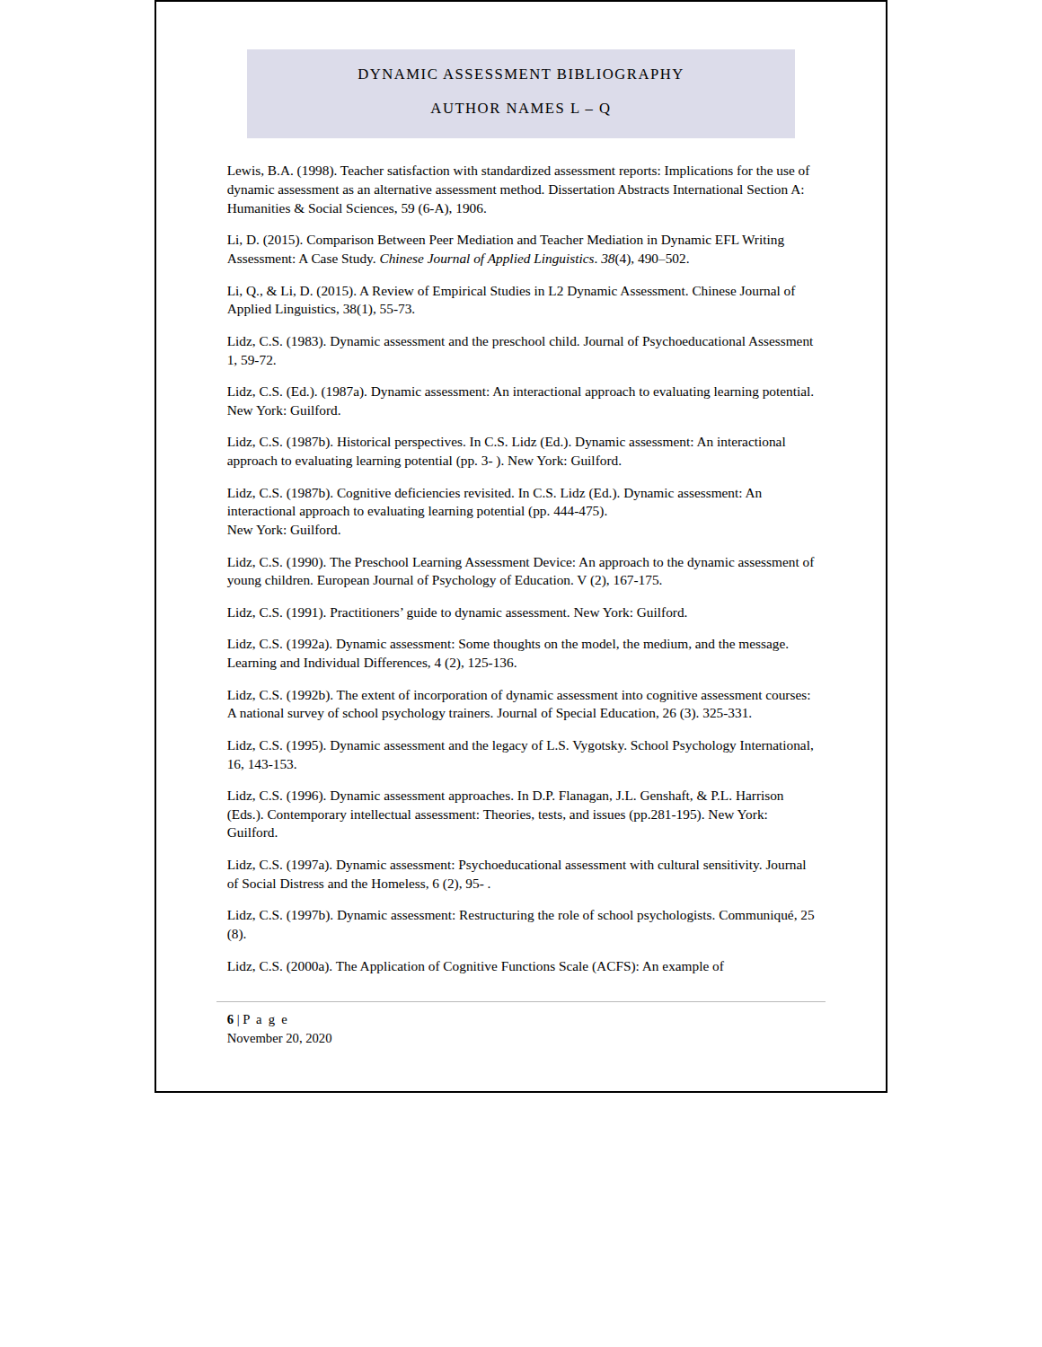Dynamic Assessment Bibliography
Author Names L – Q
Lewis, B.A. (1998). Teacher satisfaction with standardized assessment reports: Implications for the use of dynamic assessment as an alternative assessment method. Dissertation Abstracts International Section A: Humanities & Social Sciences, 59 (6-A), 1906.
Li, D. (2015). Comparison Between Peer Mediation and Teacher Mediation in Dynamic EFL Writing Assessment: A Case Study. Chinese Journal of Applied Linguistics. 38(4), 490–502.
Li, Q., & Li, D. (2015). A Review of Empirical Studies in L2 Dynamic Assessment. Chinese Journal of Applied Linguistics, 38(1), 55-73.
Lidz, C.S. (1983). Dynamic assessment and the preschool child. Journal of Psychoeducational Assessment 1, 59-72.
Lidz, C.S. (Ed.). (1987a). Dynamic assessment: An interactional approach to evaluating learning potential. New York: Guilford.
Lidz, C.S. (1987b). Historical perspectives. In C.S. Lidz (Ed.). Dynamic assessment: An interactional approach to evaluating learning potential (pp. 3- ). New York: Guilford.
Lidz, C.S. (1987b). Cognitive deficiencies revisited. In C.S. Lidz (Ed.). Dynamic assessment: An interactional approach to evaluating learning potential (pp. 444-475).
New York: Guilford.
Lidz, C.S. (1990). The Preschool Learning Assessment Device: An approach to the dynamic assessment of young children. European Journal of Psychology of Education. V (2), 167-175.
Lidz, C.S. (1991). Practitioners’ guide to dynamic assessment. New York: Guilford.
Lidz, C.S. (1992a). Dynamic assessment: Some thoughts on the model, the medium, and the message. Learning and Individual Differences, 4 (2), 125-136.
Lidz, C.S. (1992b). The extent of incorporation of dynamic assessment into cognitive assessment courses: A national survey of school psychology trainers. Journal of Special Education, 26 (3). 325-331.
Lidz, C.S. (1995). Dynamic assessment and the legacy of L.S. Vygotsky. School Psychology International, 16, 143-153.
Lidz, C.S. (1996). Dynamic assessment approaches. In D.P. Flanagan, J.L. Genshaft, & P.L. Harrison (Eds.). Contemporary intellectual assessment: Theories, tests, and issues (pp.281-195). New York: Guilford.
Lidz, C.S. (1997a). Dynamic assessment: Psychoeducational assessment with cultural sensitivity. Journal of Social Distress and the Homeless, 6 (2), 95- .
Lidz, C.S. (1997b). Dynamic assessment: Restructuring the role of school psychologists. Communiqué, 25 (8).
Lidz, C.S. (2000a). The Application of Cognitive Functions Scale (ACFS): An example of
6 | P a g e November 20, 2020